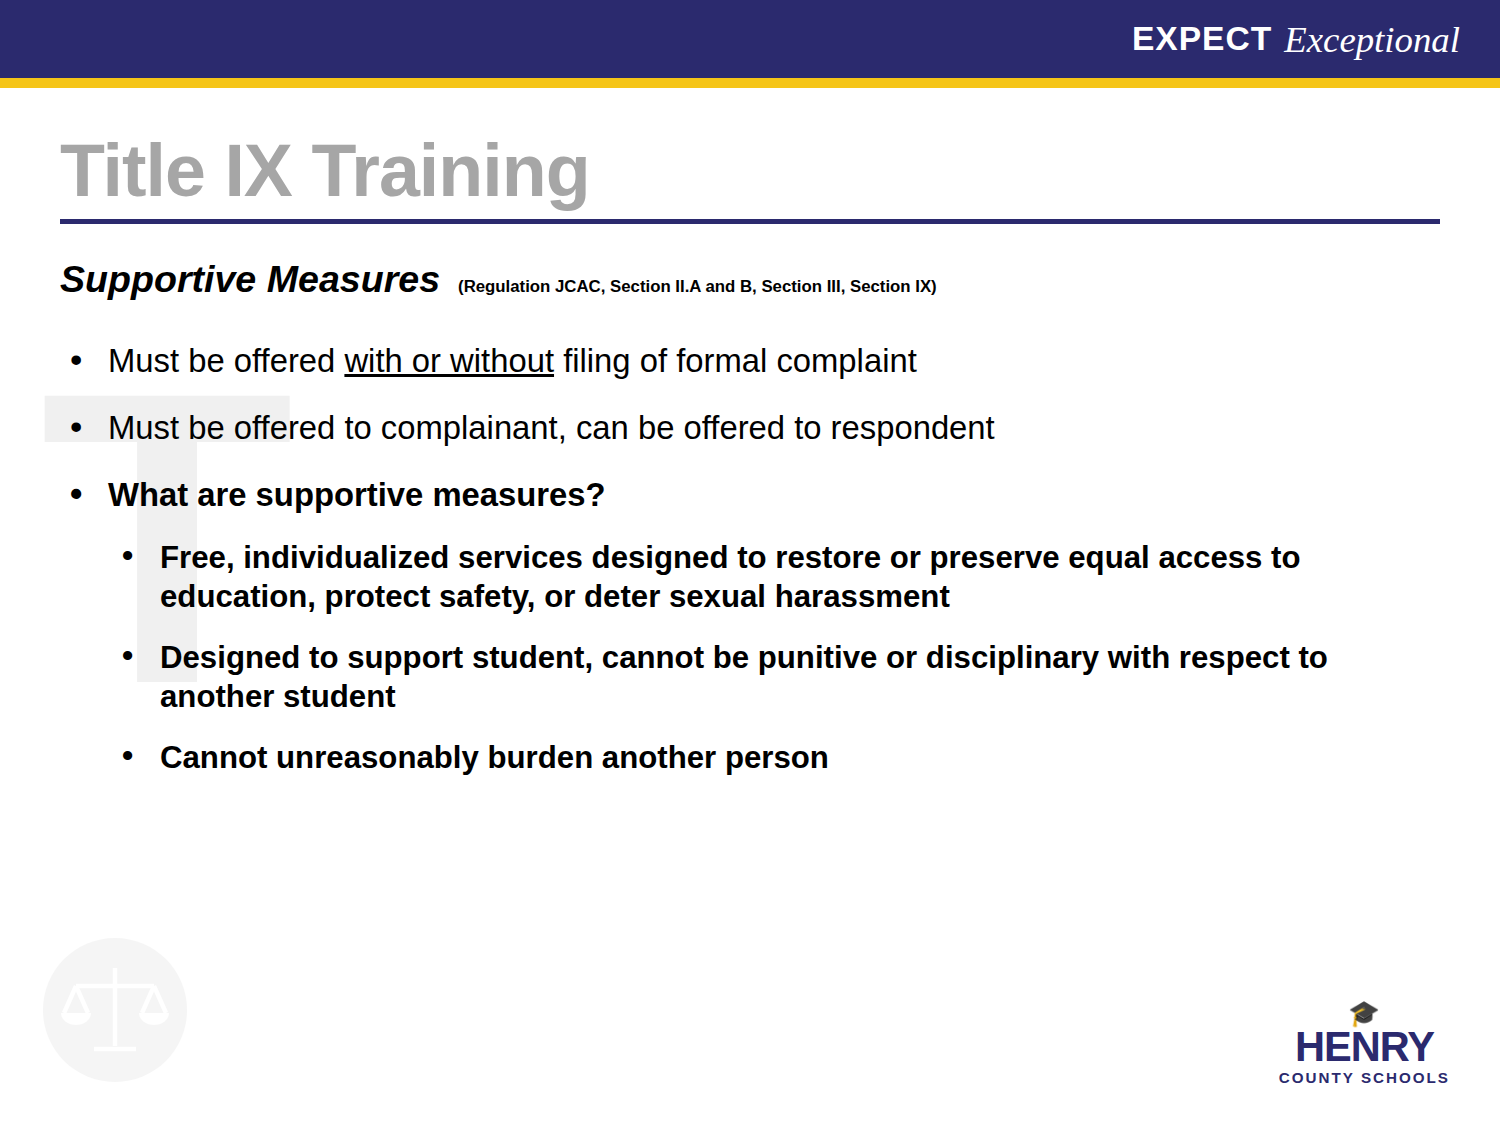EXPECT Exceptional
T
Title IX Training
Supportive Measures (Regulation JCAC, Section II.A and B, Section III, Section IX)
Must be offered with or without filing of formal complaint
Must be offered to complainant, can be offered to respondent
What are supportive measures?
Free, individualized services designed to restore or preserve equal access to education, protect safety, or deter sexual harassment
Designed to support student, cannot be punitive or disciplinary with respect to another student
Cannot unreasonably burden another person
🎓 HENRY COUNTY SCHOOLS